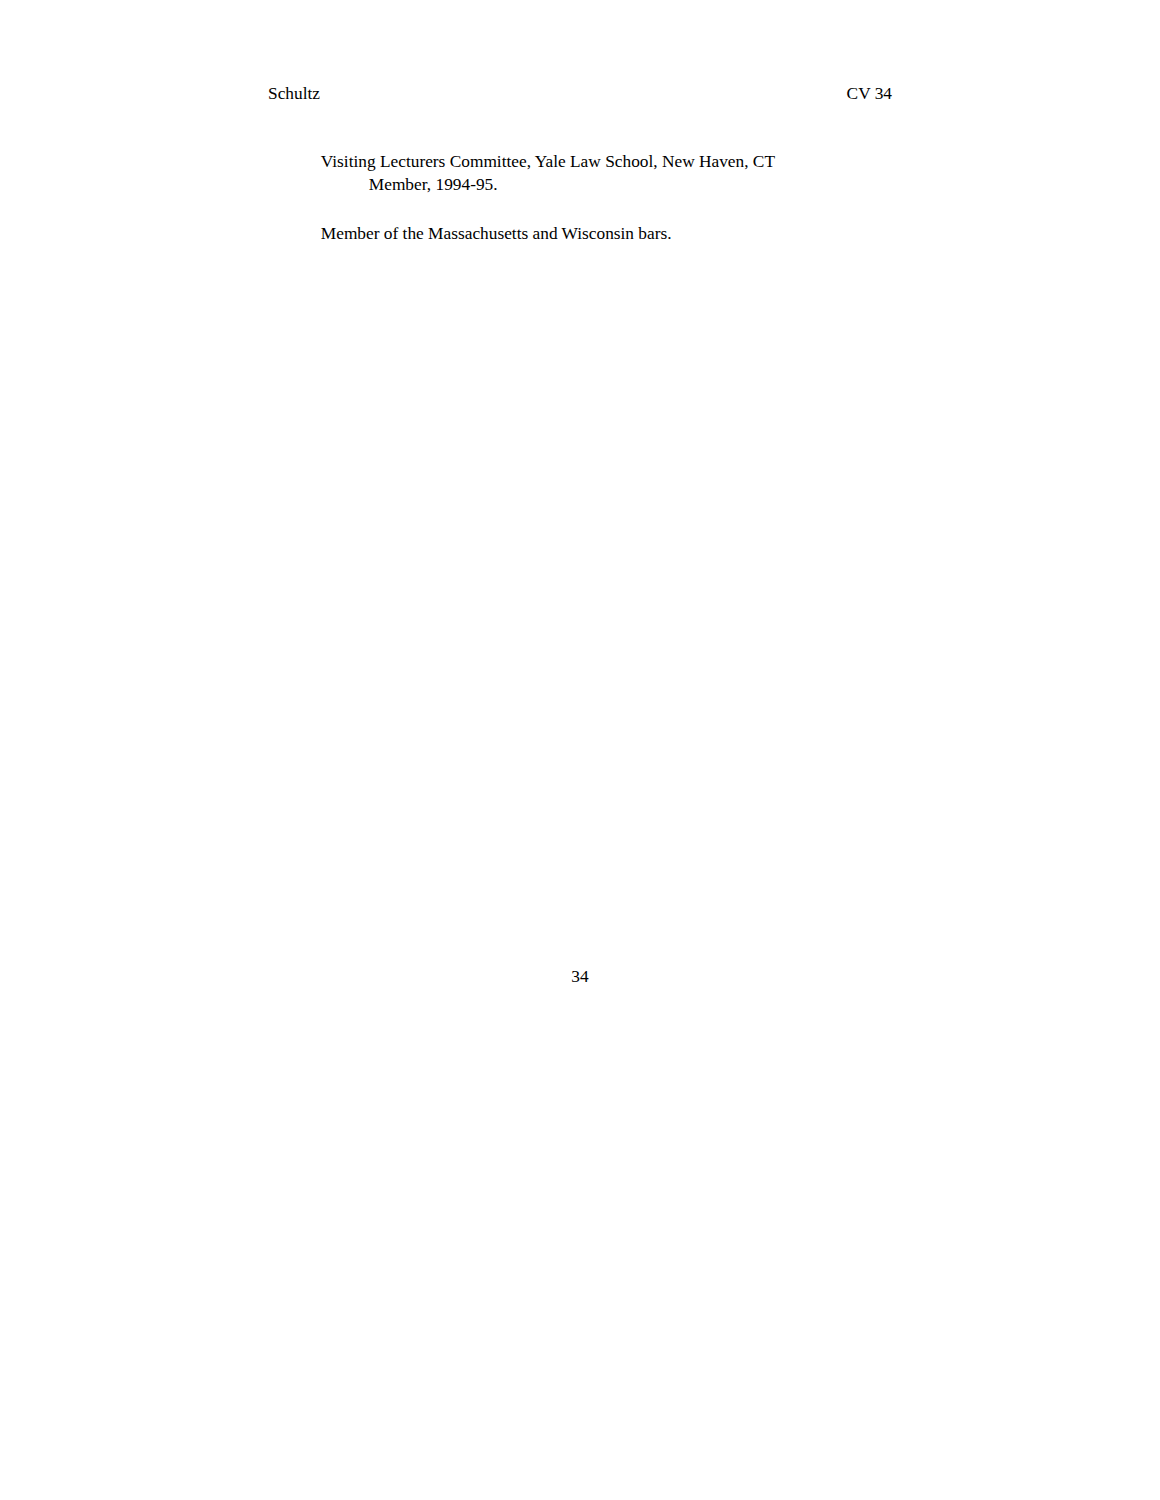Schultz
CV 34
Visiting Lecturers Committee, Yale Law School, New Haven, CT Member, 1994-95.
Member of the Massachusetts and Wisconsin bars.
34